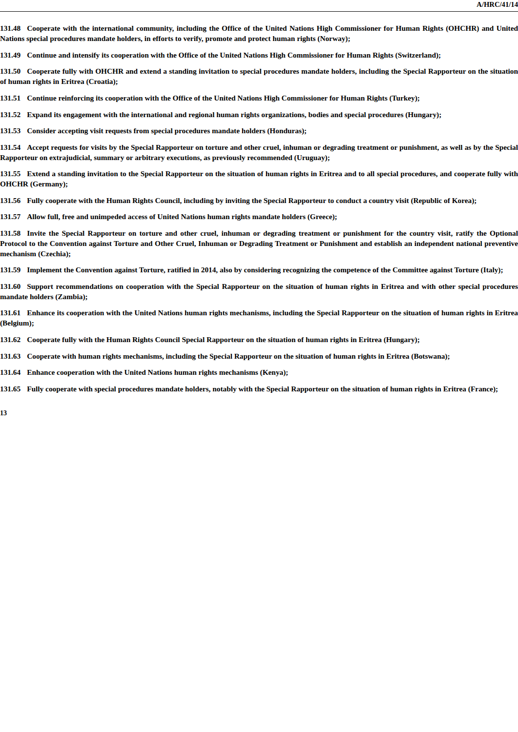A/HRC/41/14
131.48 Cooperate with the international community, including the Office of the United Nations High Commissioner for Human Rights (OHCHR) and United Nations special procedures mandate holders, in efforts to verify, promote and protect human rights (Norway);
131.49 Continue and intensify its cooperation with the Office of the United Nations High Commissioner for Human Rights (Switzerland);
131.50 Cooperate fully with OHCHR and extend a standing invitation to special procedures mandate holders, including the Special Rapporteur on the situation of human rights in Eritrea (Croatia);
131.51 Continue reinforcing its cooperation with the Office of the United Nations High Commissioner for Human Rights (Turkey);
131.52 Expand its engagement with the international and regional human rights organizations, bodies and special procedures (Hungary);
131.53 Consider accepting visit requests from special procedures mandate holders (Honduras);
131.54 Accept requests for visits by the Special Rapporteur on torture and other cruel, inhuman or degrading treatment or punishment, as well as by the Special Rapporteur on extrajudicial, summary or arbitrary executions, as previously recommended (Uruguay);
131.55 Extend a standing invitation to the Special Rapporteur on the situation of human rights in Eritrea and to all special procedures, and cooperate fully with OHCHR (Germany);
131.56 Fully cooperate with the Human Rights Council, including by inviting the Special Rapporteur to conduct a country visit (Republic of Korea);
131.57 Allow full, free and unimpeded access of United Nations human rights mandate holders (Greece);
131.58 Invite the Special Rapporteur on torture and other cruel, inhuman or degrading treatment or punishment for the country visit, ratify the Optional Protocol to the Convention against Torture and Other Cruel, Inhuman or Degrading Treatment or Punishment and establish an independent national preventive mechanism (Czechia);
131.59 Implement the Convention against Torture, ratified in 2014, also by considering recognizing the competence of the Committee against Torture (Italy);
131.60 Support recommendations on cooperation with the Special Rapporteur on the situation of human rights in Eritrea and with other special procedures mandate holders (Zambia);
131.61 Enhance its cooperation with the United Nations human rights mechanisms, including the Special Rapporteur on the situation of human rights in Eritrea (Belgium);
131.62 Cooperate fully with the Human Rights Council Special Rapporteur on the situation of human rights in Eritrea (Hungary);
131.63 Cooperate with human rights mechanisms, including the Special Rapporteur on the situation of human rights in Eritrea (Botswana);
131.64 Enhance cooperation with the United Nations human rights mechanisms (Kenya);
131.65 Fully cooperate with special procedures mandate holders, notably with the Special Rapporteur on the situation of human rights in Eritrea (France);
13